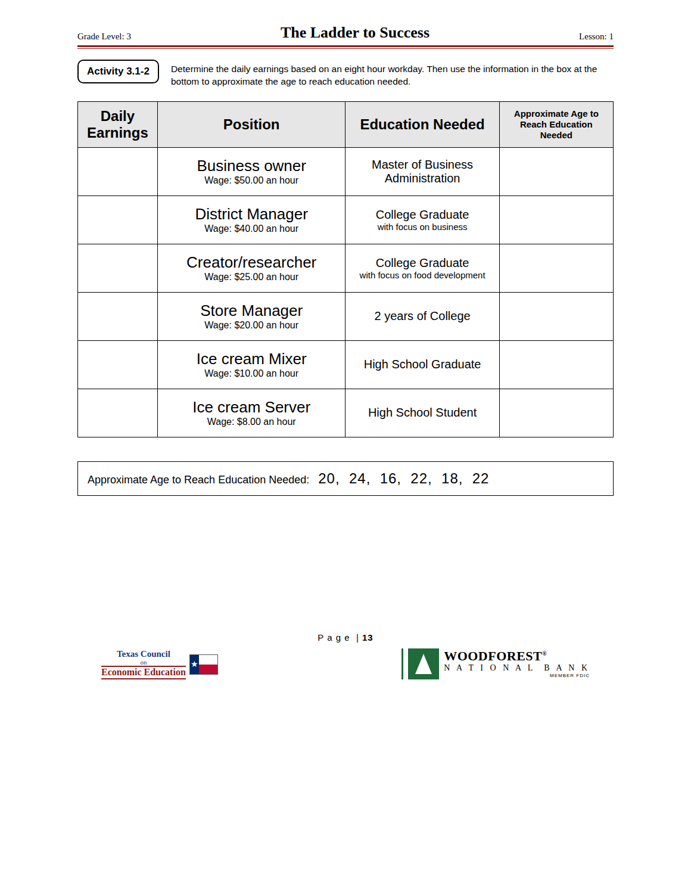Grade Level: 3
The Ladder to Success
Lesson: 1
Activity 3.1-2
Determine the daily earnings based on an eight hour workday. Then use the information in the box at the bottom to approximate the age to reach education needed.
| Daily Earnings | Position | Education Needed | Approximate Age to Reach Education Needed |
| --- | --- | --- | --- |
| | Business owner Wage: $50.00 an hour | Master of Business Administration | |
| | District Manager Wage: $40.00 an hour | College Graduate with focus on business | |
| | Creator/researcher Wage: $25.00 an hour | College Graduate with focus on food development | |
| | Store Manager Wage: $20.00 an hour | 2 years of College | |
| | Ice cream Mixer Wage: $10.00 an hour | High School Graduate | |
| | Ice cream Server Wage: $8.00 an hour | High School Student | |
Approximate Age to Reach Education Needed: 20, 24, 16, 22, 18, 22
P a g e | 13
Texas Council
on
Economic Education
★
WOODFOREST®
N A T I O N A L B A N K
MEMBER FDIC